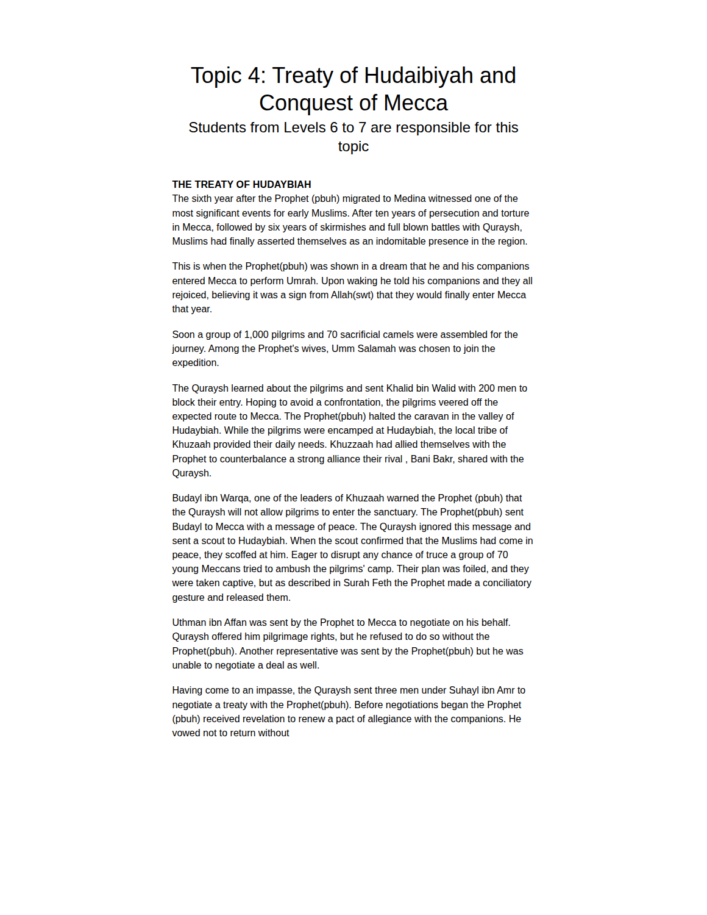Topic 4: Treaty of Hudaibiyah and Conquest of Mecca
Students from Levels 6 to 7 are responsible for this topic
THE TREATY OF HUDAYBIAH
The sixth year after the Prophet (pbuh) migrated to Medina witnessed one of the most significant events for early Muslims. After ten years of persecution and torture in Mecca, followed by six years of skirmishes and full blown battles with Quraysh, Muslims had finally asserted themselves as an indomitable presence in the region.
This is when the Prophet(pbuh) was shown in a dream that he and his companions entered Mecca to perform Umrah. Upon waking he told his companions and they all rejoiced, believing it was a sign from Allah(swt) that they would finally enter Mecca that year.
Soon a group of 1,000 pilgrims and 70 sacrificial camels were assembled for the journey. Among the Prophet's wives, Umm Salamah was chosen to join the expedition.
The Quraysh learned about the pilgrims and sent Khalid bin Walid with 200 men to block their entry. Hoping to avoid a confrontation, the pilgrims veered off the expected route to Mecca. The Prophet(pbuh) halted the caravan in the valley of Hudaybiah. While the pilgrims were encamped at Hudaybiah, the local tribe of Khuzaah provided their daily needs. Khuzzaah had allied themselves with the Prophet to counterbalance a strong alliance their rival , Bani Bakr, shared with the Quraysh.
Budayl ibn Warqa, one of the leaders of Khuzaah warned the Prophet (pbuh) that the Quraysh will not allow pilgrims to enter the sanctuary. The Prophet(pbuh) sent Budayl to Mecca with a message of peace. The Quraysh ignored this message and sent a scout to Hudaybiah. When the scout confirmed that the Muslims had come in peace, they scoffed at him. Eager to disrupt any chance of truce a group of 70 young Meccans tried to ambush the pilgrims' camp. Their plan was foiled, and they were taken captive, but as described in Surah Feth the Prophet made a conciliatory gesture and released them.
Uthman ibn Affan was sent by the Prophet to Mecca to negotiate on his behalf. Quraysh offered him pilgrimage rights, but he refused to do so without the Prophet(pbuh). Another representative was sent by the Prophet(pbuh) but he was unable to negotiate a deal as well.
Having come to an impasse, the Quraysh sent three men under Suhayl ibn Amr to negotiate a treaty with the Prophet(pbuh). Before negotiations began the Prophet (pbuh) received revelation to renew a pact of allegiance with the companions. He vowed not to return without